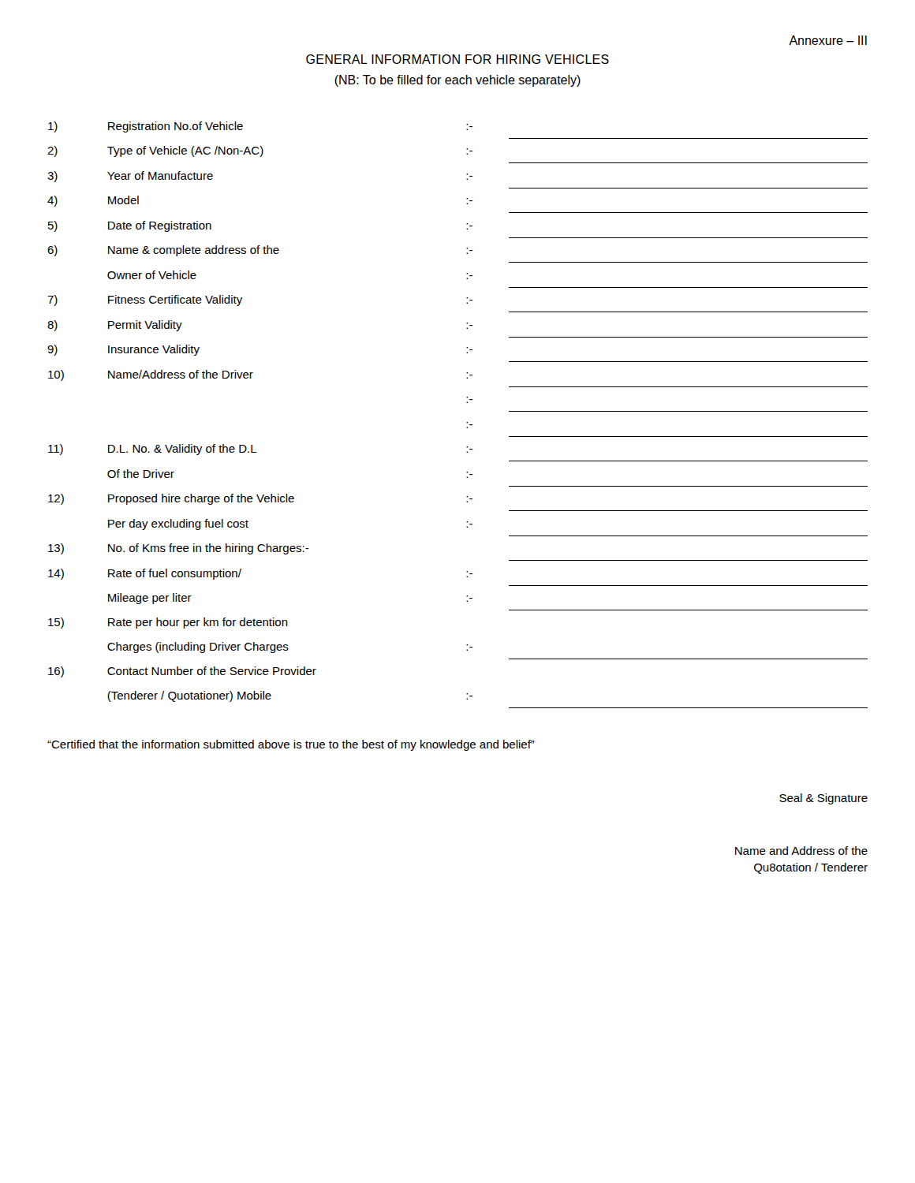Annexure – III
GENERAL INFORMATION FOR HIRING VEHICLES
(NB: To be filled for each vehicle separately)
| 1) | Registration No.of Vehicle | :- | |
| 2) | Type of Vehicle (AC /Non-AC) | :- | |
| 3) | Year of Manufacture | :- | |
| 4) | Model | :- | |
| 5) | Date of Registration | :- | |
| 6) | Name & complete address of the | :- | |
| | Owner of Vehicle | :- | |
| 7) | Fitness Certificate Validity | :- | |
| 8) | Permit Validity | :- | |
| 9) | Insurance Validity | :- | |
| 10) | Name/Address of the Driver | :- | |
| | | :- | |
| | | :- | |
| 11) | D.L. No. & Validity of the D.L | :- | |
| | Of the Driver | :- | |
| 12) | Proposed hire charge of the Vehicle | :- | |
| | Per day excluding fuel cost | :- | |
| 13) | No. of Kms free in the hiring Charges:- | | |
| 14) | Rate of fuel consumption/ | :- | |
| | Mileage per liter | :- | |
| 15) | Rate per hour per km for detention | | |
| | Charges (including Driver Charges | :- | |
| 16) | Contact Number of the Service Provider | | |
| | (Tenderer / Quotationer) Mobile | :- | |
“Certified that the information submitted above is true to the best of my knowledge and belief”
Seal & Signature
Name and Address of the
Qu8otation / Tenderer